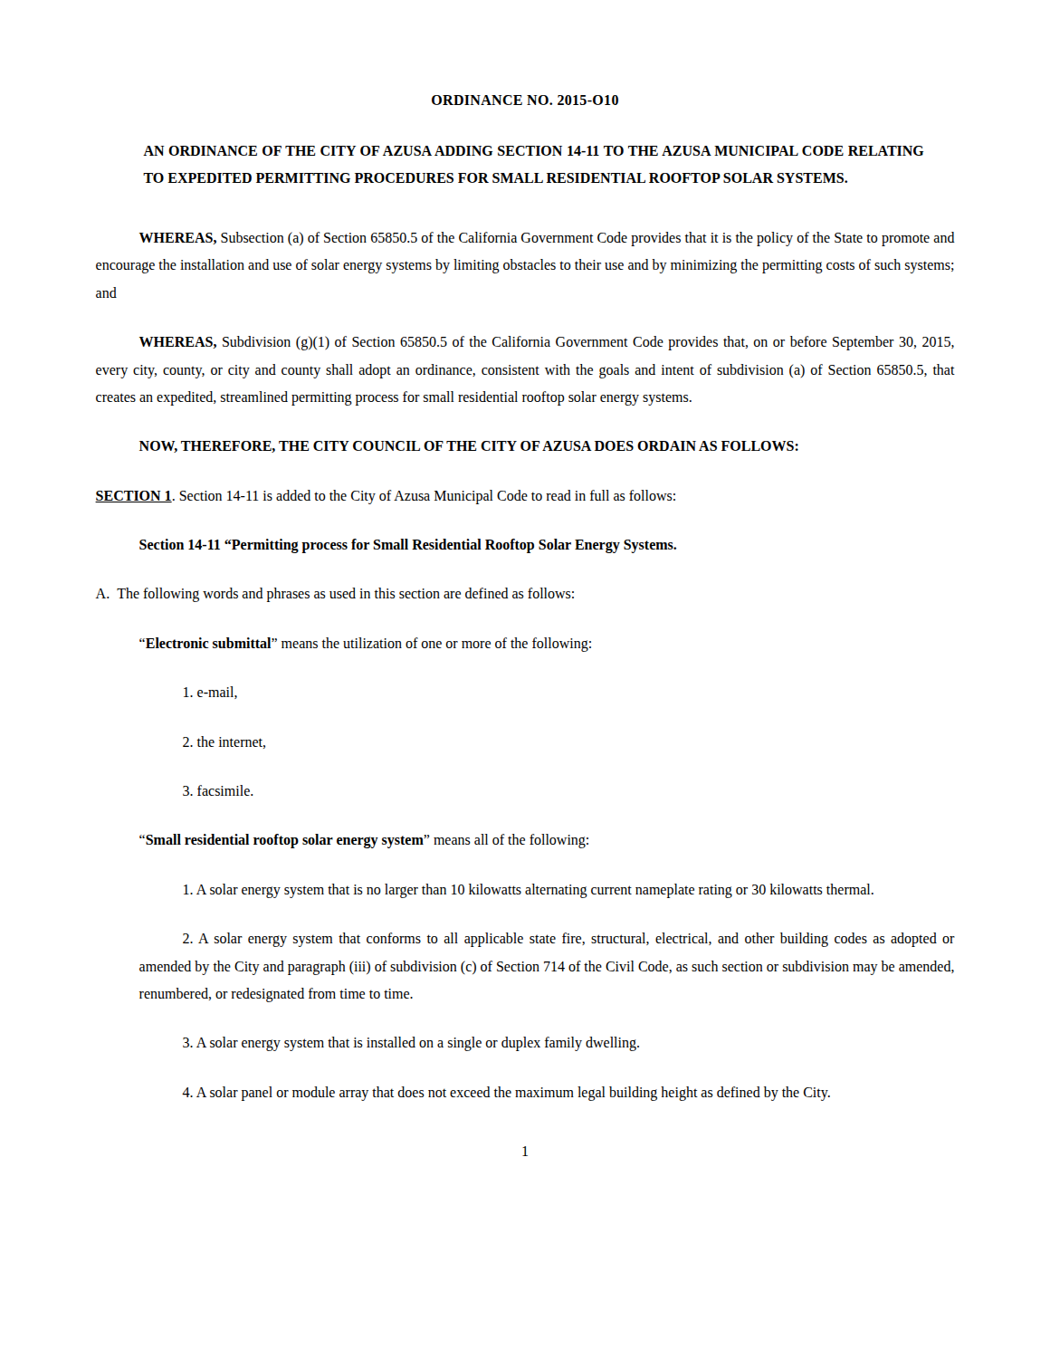ORDINANCE NO. 2015-O10
AN ORDINANCE OF THE CITY OF AZUSA ADDING SECTION 14-11 TO THE AZUSA MUNICIPAL CODE RELATING TO EXPEDITED PERMITTING PROCEDURES FOR SMALL RESIDENTIAL ROOFTOP SOLAR SYSTEMS.
WHEREAS, Subsection (a) of Section 65850.5 of the California Government Code provides that it is the policy of the State to promote and encourage the installation and use of solar energy systems by limiting obstacles to their use and by minimizing the permitting costs of such systems; and
WHEREAS, Subdivision (g)(1) of Section 65850.5 of the California Government Code provides that, on or before September 30, 2015, every city, county, or city and county shall adopt an ordinance, consistent with the goals and intent of subdivision (a) of Section 65850.5, that creates an expedited, streamlined permitting process for small residential rooftop solar energy systems.
NOW, THEREFORE, THE CITY COUNCIL OF THE CITY OF AZUSA DOES ORDAIN AS FOLLOWS:
SECTION 1. Section 14-11 is added to the City of Azusa Municipal Code to read in full as follows:
Section 14-11 “Permitting process for Small Residential Rooftop Solar Energy Systems.
A. The following words and phrases as used in this section are defined as follows:
“Electronic submittal” means the utilization of one or more of the following:
1. e-mail,
2. the internet,
3. facsimile.
“Small residential rooftop solar energy system” means all of the following:
1. A solar energy system that is no larger than 10 kilowatts alternating current nameplate rating or 30 kilowatts thermal.
2. A solar energy system that conforms to all applicable state fire, structural, electrical, and other building codes as adopted or amended by the City and paragraph (iii) of subdivision (c) of Section 714 of the Civil Code, as such section or subdivision may be amended, renumbered, or redesignated from time to time.
3. A solar energy system that is installed on a single or duplex family dwelling.
4. A solar panel or module array that does not exceed the maximum legal building height as defined by the City.
1